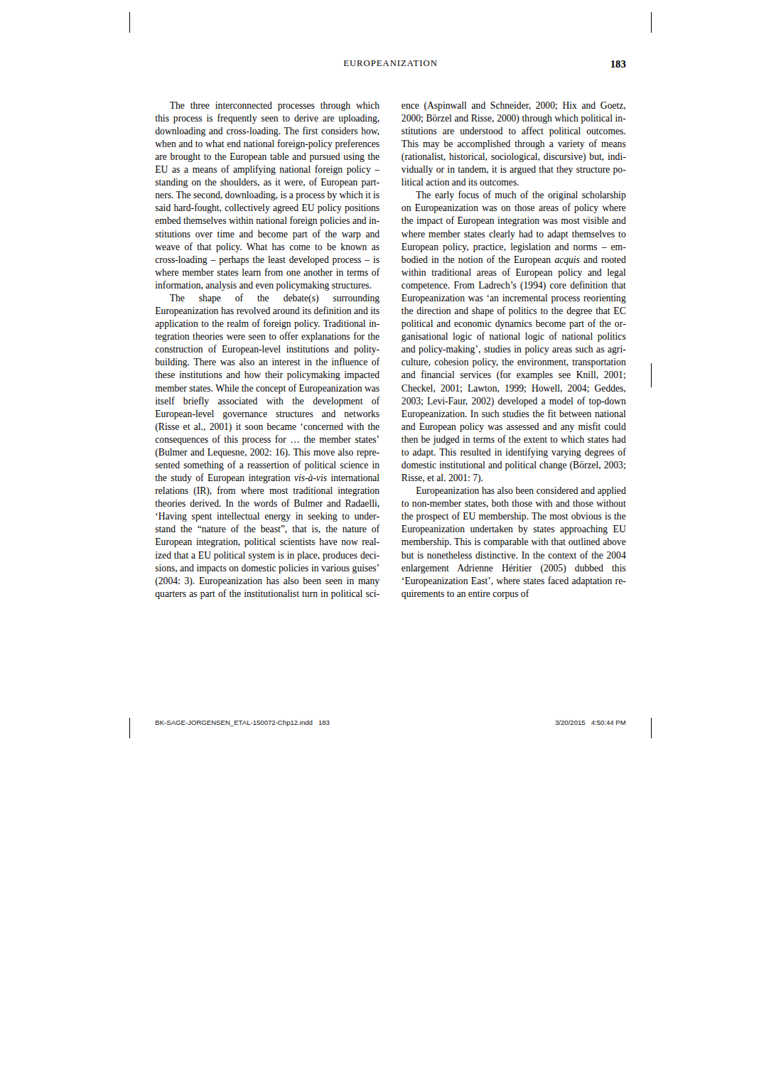Europeanization 183
The three interconnected processes through which this process is frequently seen to derive are uploading, downloading and cross-loading. The first considers how, when and to what end national foreign-policy preferences are brought to the European table and pursued using the EU as a means of amplifying national foreign policy – standing on the shoulders, as it were, of European partners. The second, downloading, is a process by which it is said hard-fought, collectively agreed EU policy positions embed themselves within national foreign policies and institutions over time and become part of the warp and weave of that policy. What has come to be known as cross-loading – perhaps the least developed process – is where member states learn from one another in terms of information, analysis and even policymaking structures.
The shape of the debate(s) surrounding Europeanization has revolved around its definition and its application to the realm of foreign policy. Traditional integration theories were seen to offer explanations for the construction of European-level institutions and polity-building. There was also an interest in the influence of these institutions and how their policymaking impacted member states. While the concept of Europeanization was itself briefly associated with the development of European-level governance structures and networks (Risse et al., 2001) it soon became ‘concerned with the consequences of this process for … the member states’ (Bulmer and Lequesne, 2002: 16). This move also represented something of a reassertion of political science in the study of European integration vis-à-vis international relations (IR), from where most traditional integration theories derived. In the words of Bulmer and Radaelli, ‘Having spent intellectual energy in seeking to understand the “nature of the beast”, that is, the nature of European integration, political scientists have now realized that a EU political system is in place, produces decisions, and impacts on domestic policies in various guises’ (2004: 3). Europeanization has also been seen in many quarters as part of the institutionalist turn in political science (Aspinwall and Schneider, 2000; Hix and Goetz, 2000; Börzel and Risse, 2000) through which political institutions are understood to affect political outcomes. This may be accomplished through a variety of means (rationalist, historical, sociological, discursive) but, individually or in tandem, it is argued that they structure political action and its outcomes.
The early focus of much of the original scholarship on Europeanization was on those areas of policy where the impact of European integration was most visible and where member states clearly had to adapt themselves to European policy, practice, legislation and norms – embodied in the notion of the European acquis and rooted within traditional areas of European policy and legal competence. From Ladrech’s (1994) core definition that Europeanization was ‘an incremental process reorienting the direction and shape of politics to the degree that EC political and economic dynamics become part of the organisational logic of national logic of national politics and policy-making’, studies in policy areas such as agriculture, cohesion policy, the environment, transportation and financial services (for examples see Knill, 2001; Checkel, 2001; Lawton, 1999; Howell, 2004; Geddes, 2003; Levi-Faur, 2002) developed a model of top-down Europeanization. In such studies the fit between national and European policy was assessed and any misfit could then be judged in terms of the extent to which states had to adapt. This resulted in identifying varying degrees of domestic institutional and political change (Börzel, 2003; Risse, et al. 2001: 7).
Europeanization has also been considered and applied to non-member states, both those with and those without the prospect of EU membership. The most obvious is the Europeanization undertaken by states approaching EU membership. This is comparable with that outlined above but is nonetheless distinctive. In the context of the 2004 enlargement Adrienne Héritier (2005) dubbed this ‘Europeanization East’, where states faced adaptation requirements to an entire corpus of
BK-SAGE-JORGENSEN_ETAL-150072-Chp12.indd 183 3/20/2015 4:50:44 PM